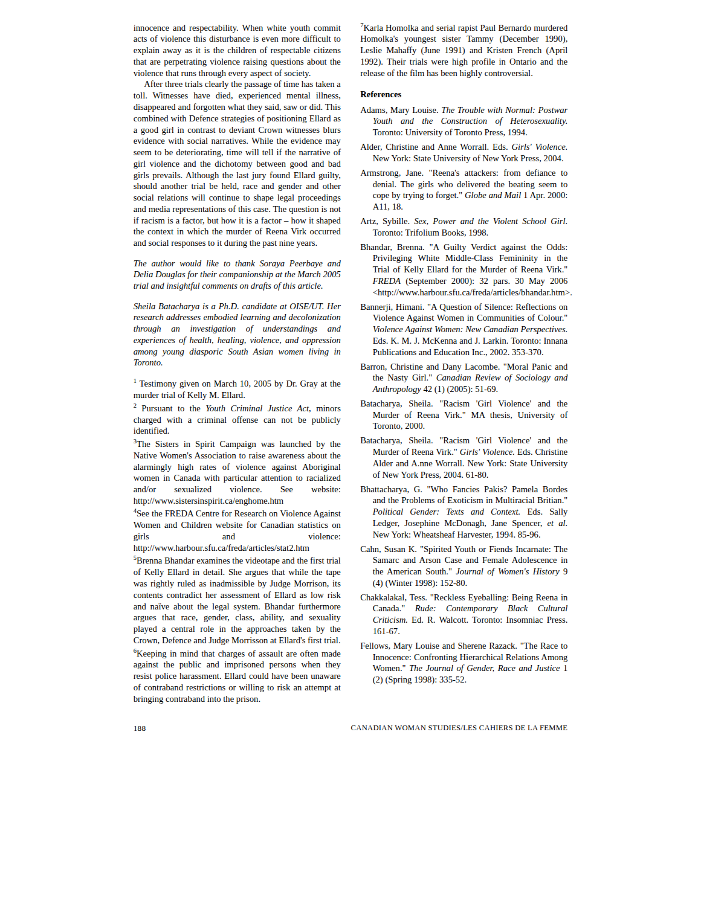innocence and respectability. When white youth commit acts of violence this disturbance is even more difficult to explain away as it is the children of respectable citizens that are perpetrating violence raising questions about the violence that runs through every aspect of society.
After three trials clearly the passage of time has taken a toll. Witnesses have died, experienced mental illness, disappeared and forgotten what they said, saw or did. This combined with Defence strategies of positioning Ellard as a good girl in contrast to deviant Crown witnesses blurs evidence with social narratives. While the evidence may seem to be deteriorating, time will tell if the narrative of girl violence and the dichotomy between good and bad girls prevails. Although the last jury found Ellard guilty, should another trial be held, race and gender and other social relations will continue to shape legal proceedings and media representations of this case. The question is not if racism is a factor, but how it is a factor – how it shaped the context in which the murder of Reena Virk occurred and social responses to it during the past nine years.
The author would like to thank Soraya Peerbaye and Delia Douglas for their companionship at the March 2005 trial and insightful comments on drafts of this article.
Sheila Batacharya is a Ph.D. candidate at OISE/UT. Her research addresses embodied learning and decolonization through an investigation of understandings and experiences of health, healing, violence, and oppression among young diasporic South Asian women living in Toronto.
1 Testimony given on March 10, 2005 by Dr. Gray at the murder trial of Kelly M. Ellard.
2 Pursuant to the Youth Criminal Justice Act, minors charged with a criminal offense can not be publicly identified.
3The Sisters in Spirit Campaign was launched by the Native Women's Association to raise awareness about the alarmingly high rates of violence against Aboriginal women in Canada with particular attention to racialized and/or sexualized violence. See website: http://www.sistersinspirit.ca/enghome.htm
4See the FREDA Centre for Research on Violence Against Women and Children website for Canadian statistics on girls and violence: http://www.harbour.sfu.ca/freda/articles/stat2.htm
5Brenna Bhandar examines the videotape and the first trial of Kelly Ellard in detail. She argues that while the tape was rightly ruled as inadmissible by Judge Morrison, its contents contradict her assessment of Ellard as low risk and naïve about the legal system. Bhandar furthermore argues that race, gender, class, ability, and sexuality played a central role in the approaches taken by the Crown, Defence and Judge Morrisson at Ellard's first trial.
6Keeping in mind that charges of assault are often made against the public and imprisoned persons when they resist police harassment. Ellard could have been unaware of contraband restrictions or willing to risk an attempt at bringing contraband into the prison.
7Karla Homolka and serial rapist Paul Bernardo murdered Homolka's youngest sister Tammy (December 1990), Leslie Mahaffy (June 1991) and Kristen French (April 1992). Their trials were high profile in Ontario and the release of the film has been highly controversial.
References
Adams, Mary Louise. The Trouble with Normal: Postwar Youth and the Construction of Heterosexuality. Toronto: University of Toronto Press, 1994.
Alder, Christine and Anne Worrall. Eds. Girls' Violence. New York: State University of New York Press, 2004.
Armstrong, Jane. "Reena's attackers: from defiance to denial. The girls who delivered the beating seem to cope by trying to forget." Globe and Mail 1 Apr. 2000: A11, 18.
Artz, Sybille. Sex, Power and the Violent School Girl. Toronto: Trifolium Books, 1998.
Bhandar, Brenna. "A Guilty Verdict against the Odds: Privileging White Middle-Class Femininity in the Trial of Kelly Ellard for the Murder of Reena Virk." FREDA (September 2000): 32 pars. 30 May 2006 <http://www.harbour.sfu.ca/freda/articles/bhandar.htm>.
Bannerji, Himani. "A Question of Silence: Reflections on Violence Against Women in Communities of Colour." Violence Against Women: New Canadian Perspectives. Eds. K. M. J. McKenna and J. Larkin. Toronto: Innana Publications and Education Inc., 2002. 353-370.
Barron, Christine and Dany Lacombe. "Moral Panic and the Nasty Girl." Canadian Review of Sociology and Anthropology 42 (1) (2005): 51-69.
Batacharya, Sheila. "Racism 'Girl Violence' and the Murder of Reena Virk." MA thesis, University of Toronto, 2000.
Batacharya, Sheila. "Racism 'Girl Violence' and the Murder of Reena Virk." Girls' Violence. Eds. Christine Alder and A.nne Worrall. New York: State University of New York Press, 2004. 61-80.
Bhattacharya, G. "Who Fancies Pakis? Pamela Bordes and the Problems of Exoticism in Multiracial Britian." Political Gender: Texts and Context. Eds. Sally Ledger, Josephine McDonagh, Jane Spencer, et al. New York: Wheatsheaf Harvester, 1994. 85-96.
Cahn, Susan K. "Spirited Youth or Fiends Incarnate: The Samarc and Arson Case and Female Adolescence in the American South." Journal of Women's History 9 (4) (Winter 1998): 152-80.
Chakkalakal, Tess. "Reckless Eyeballing: Being Reena in Canada." Rude: Contemporary Black Cultural Criticism. Ed. R. Walcott. Toronto: Insomniac Press. 161-67.
Fellows, Mary Louise and Sherene Razack. "The Race to Innocence: Confronting Hierarchical Relations Among Women." The Journal of Gender, Race and Justice 1 (2) (Spring 1998): 335-52.
188 Canadian Woman Studies/les cahiers de la femme